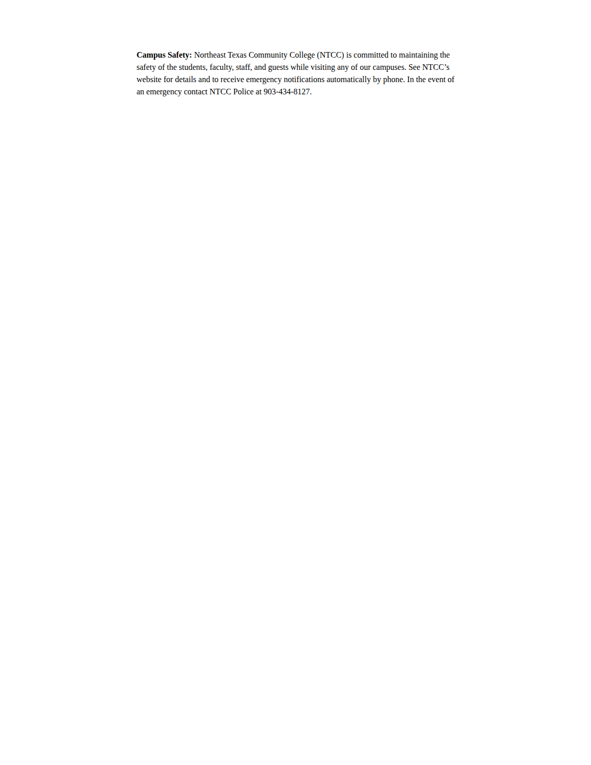Campus Safety: Northeast Texas Community College (NTCC) is committed to maintaining the safety of the students, faculty, staff, and guests while visiting any of our campuses. See NTCC’s website for details and to receive emergency notifications automatically by phone. In the event of an emergency contact NTCC Police at 903-434-8127.